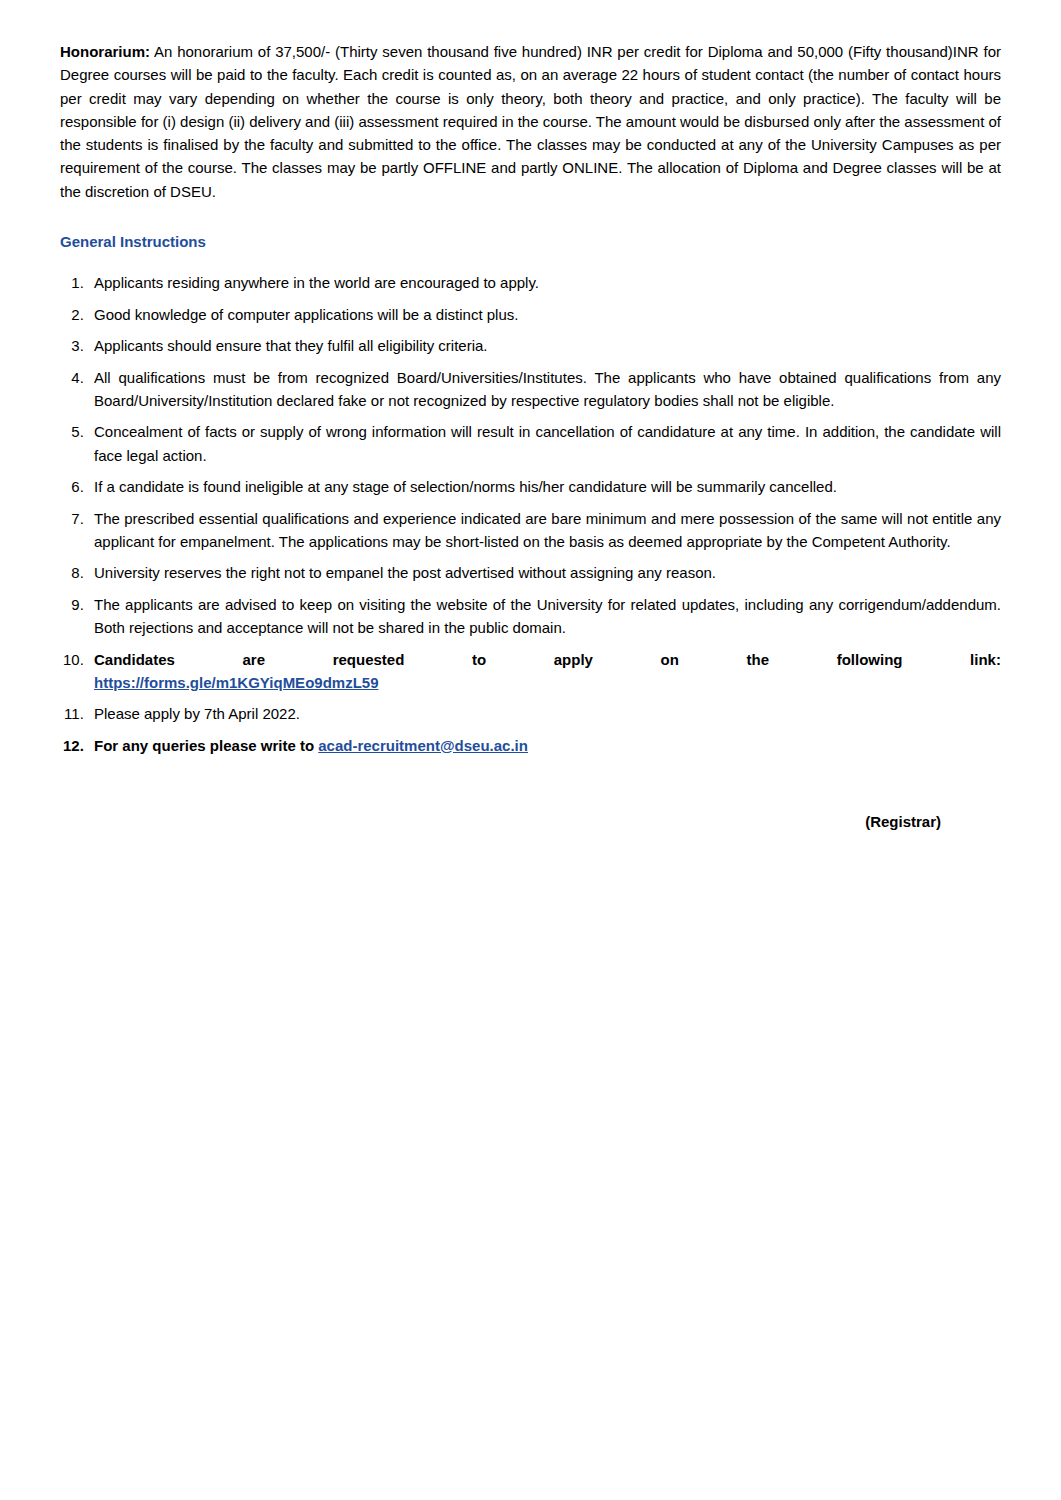Honorarium: An honorarium of 37,500/- (Thirty seven thousand five hundred) INR per credit for Diploma and 50,000 (Fifty thousand)INR for Degree courses will be paid to the faculty. Each credit is counted as, on an average 22 hours of student contact (the number of contact hours per credit may vary depending on whether the course is only theory, both theory and practice, and only practice). The faculty will be responsible for (i) design (ii) delivery and (iii) assessment required in the course. The amount would be disbursed only after the assessment of the students is finalised by the faculty and submitted to the office. The classes may be conducted at any of the University Campuses as per requirement of the course. The classes may be partly OFFLINE and partly ONLINE. The allocation of Diploma and Degree classes will be at the discretion of DSEU.
General Instructions
Applicants residing anywhere in the world are encouraged to apply.
Good knowledge of computer applications will be a distinct plus.
Applicants should ensure that they fulfil all eligibility criteria.
All qualifications must be from recognized Board/Universities/Institutes. The applicants who have obtained qualifications from any Board/University/Institution declared fake or not recognized by respective regulatory bodies shall not be eligible.
Concealment of facts or supply of wrong information will result in cancellation of candidature at any time. In addition, the candidate will face legal action.
If a candidate is found ineligible at any stage of selection/norms his/her candidature will be summarily cancelled.
The prescribed essential qualifications and experience indicated are bare minimum and mere possession of the same will not entitle any applicant for empanelment. The applications may be short-listed on the basis as deemed appropriate by the Competent Authority.
University reserves the right not to empanel the post advertised without assigning any reason.
The applicants are advised to keep on visiting the website of the University for related updates, including any corrigendum/addendum. Both rejections and acceptance will not be shared in the public domain.
Candidates are requested to apply on the following link:
https://forms.gle/m1KGYiqMEo9dmzL59
Please apply by 7th April 2022.
For any queries please write to acad-recruitment@dseu.ac.in
(Registrar)